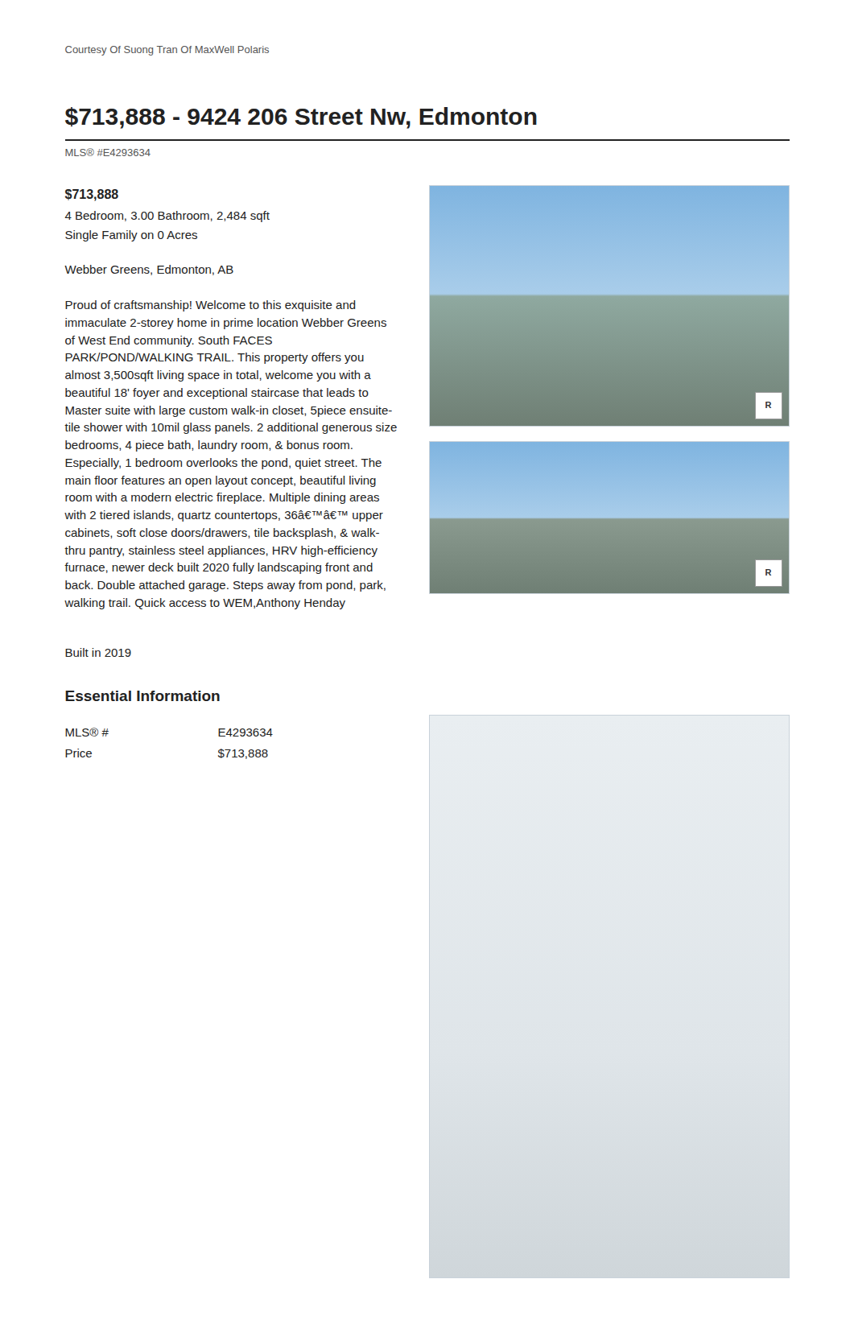Courtesy Of Suong Tran Of MaxWell Polaris
$713,888 - 9424 206 Street Nw, Edmonton
MLS® #E4293634
$713,888
4 Bedroom, 3.00 Bathroom, 2,484 sqft
Single Family on 0 Acres
Webber Greens, Edmonton, AB
Proud of craftsmanship! Welcome to this exquisite and immaculate 2-storey home in prime location Webber Greens of West End community. South FACES PARK/POND/WALKING TRAIL. This property offers you almost 3,500sqft living space in total, welcome you with a beautiful 18' foyer and exceptional staircase that leads to Master suite with large custom walk-in closet, 5piece ensuite-tile shower with 10mil glass panels. 2 additional generous size bedrooms, 4 piece bath, laundry room, & bonus room. Especially, 1 bedroom overlooks the pond, quiet street. The main floor features an open layout concept, beautiful living room with a modern electric fireplace. Multiple dining areas with 2 tiered islands, quartz countertops, 36â€™â€™ upper cabinets, soft close doors/drawers, tile backsplash, & walk-thru pantry, stainless steel appliances, HRV high-efficiency furnace, newer deck built 2020 fully landscaping front and back. Double attached garage. Steps away from pond, park, walking trail. Quick access to WEM,Anthony Henday
Built in 2019
Essential Information
| MLS® # | E4293634 |
| Price | $713,888 |
R
R